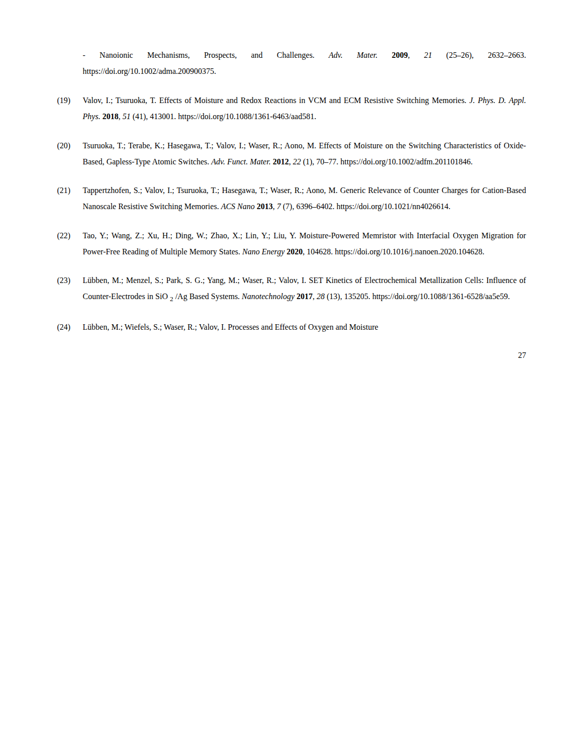- Nanoionic Mechanisms, Prospects, and Challenges. Adv. Mater. 2009, 21 (25–26), 2632–2663. https://doi.org/10.1002/adma.200900375.
(19) Valov, I.; Tsuruoka, T. Effects of Moisture and Redox Reactions in VCM and ECM Resistive Switching Memories. J. Phys. D. Appl. Phys. 2018, 51 (41), 413001. https://doi.org/10.1088/1361-6463/aad581.
(20) Tsuruoka, T.; Terabe, K.; Hasegawa, T.; Valov, I.; Waser, R.; Aono, M. Effects of Moisture on the Switching Characteristics of Oxide-Based, Gapless-Type Atomic Switches. Adv. Funct. Mater. 2012, 22 (1), 70–77. https://doi.org/10.1002/adfm.201101846.
(21) Tappertzhofen, S.; Valov, I.; Tsuruoka, T.; Hasegawa, T.; Waser, R.; Aono, M. Generic Relevance of Counter Charges for Cation-Based Nanoscale Resistive Switching Memories. ACS Nano 2013, 7 (7), 6396–6402. https://doi.org/10.1021/nn4026614.
(22) Tao, Y.; Wang, Z.; Xu, H.; Ding, W.; Zhao, X.; Lin, Y.; Liu, Y. Moisture-Powered Memristor with Interfacial Oxygen Migration for Power-Free Reading of Multiple Memory States. Nano Energy 2020, 104628. https://doi.org/10.1016/j.nanoen.2020.104628.
(23) Lübben, M.; Menzel, S.; Park, S. G.; Yang, M.; Waser, R.; Valov, I. SET Kinetics of Electrochemical Metallization Cells: Influence of Counter-Electrodes in SiO 2 /Ag Based Systems. Nanotechnology 2017, 28 (13), 135205. https://doi.org/10.1088/1361-6528/aa5e59.
(24) Lübben, M.; Wiefels, S.; Waser, R.; Valov, I. Processes and Effects of Oxygen and Moisture
27